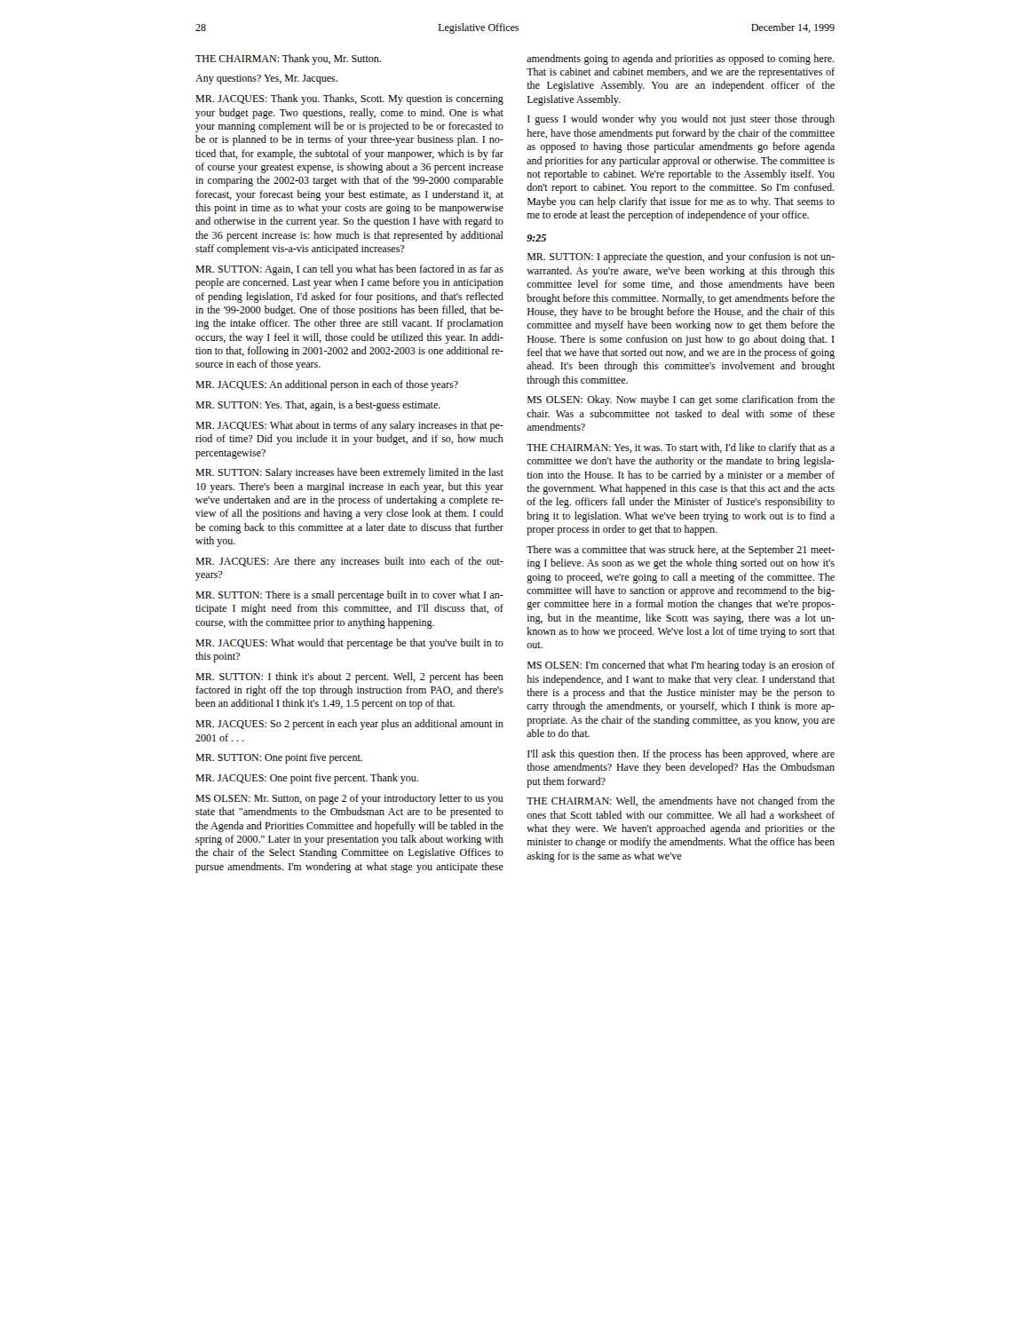28
Legislative Offices
December 14, 1999
THE CHAIRMAN: Thank you, Mr. Sutton.
Any questions? Yes, Mr. Jacques.
MR. JACQUES: Thank you. Thanks, Scott. My question is concerning your budget page. Two questions, really, come to mind. One is what your manning complement will be or is projected to be or forecasted to be or is planned to be in terms of your three-year business plan. I noticed that, for example, the subtotal of your manpower, which is by far of course your greatest expense, is showing about a 36 percent increase in comparing the 2002-03 target with that of the '99-2000 comparable forecast, your forecast being your best estimate, as I understand it, at this point in time as to what your costs are going to be manpowerwise and otherwise in the current year. So the question I have with regard to the 36 percent increase is: how much is that represented by additional staff complement vis-a-vis anticipated increases?
MR. SUTTON: Again, I can tell you what has been factored in as far as people are concerned. Last year when I came before you in anticipation of pending legislation, I'd asked for four positions, and that's reflected in the '99-2000 budget. One of those positions has been filled, that being the intake officer. The other three are still vacant. If proclamation occurs, the way I feel it will, those could be utilized this year. In addition to that, following in 2001-2002 and 2002-2003 is one additional resource in each of those years.
MR. JACQUES: An additional person in each of those years?
MR. SUTTON: Yes. That, again, is a best-guess estimate.
MR. JACQUES: What about in terms of any salary increases in that period of time? Did you include it in your budget, and if so, how much percentagewise?
MR. SUTTON: Salary increases have been extremely limited in the last 10 years. There's been a marginal increase in each year, but this year we've undertaken and are in the process of undertaking a complete review of all the positions and having a very close look at them. I could be coming back to this committee at a later date to discuss that further with you.
MR. JACQUES: Are there any increases built into each of the out-years?
MR. SUTTON: There is a small percentage built in to cover what I anticipate I might need from this committee, and I'll discuss that, of course, with the committee prior to anything happening.
MR. JACQUES: What would that percentage be that you've built in to this point?
MR. SUTTON: I think it's about 2 percent. Well, 2 percent has been factored in right off the top through instruction from PAO, and there's been an additional I think it's 1.49, 1.5 percent on top of that.
MR. JACQUES: So 2 percent in each year plus an additional amount in 2001 of . . .
MR. SUTTON: One point five percent.
MR. JACQUES: One point five percent. Thank you.
MS OLSEN: Mr. Sutton, on page 2 of your introductory letter to us you state that "amendments to the Ombudsman Act are to be presented to the Agenda and Priorities Committee and hopefully will be tabled in the spring of 2000." Later in your presentation you talk about working with the chair of the Select Standing Committee on Legislative Offices to pursue amendments. I'm wondering at what stage you anticipate these amendments going to agenda and priorities as opposed to coming here. That is cabinet and cabinet members, and we are the representatives of the Legislative Assembly. You are an independent officer of the Legislative Assembly.
I guess I would wonder why you would not just steer those through here, have those amendments put forward by the chair of the committee as opposed to having those particular amendments go before agenda and priorities for any particular approval or otherwise. The committee is not reportable to cabinet. We're reportable to the Assembly itself. You don't report to cabinet. You report to the committee. So I'm confused. Maybe you can help clarify that issue for me as to why. That seems to me to erode at least the perception of independence of your office.
9:25
MR. SUTTON: I appreciate the question, and your confusion is not unwarranted. As you're aware, we've been working at this through this committee level for some time, and those amendments have been brought before this committee. Normally, to get amendments before the House, they have to be brought before the House, and the chair of this committee and myself have been working now to get them before the House. There is some confusion on just how to go about doing that. I feel that we have that sorted out now, and we are in the process of going ahead. It's been through this committee's involvement and brought through this committee.
MS OLSEN: Okay. Now maybe I can get some clarification from the chair. Was a subcommittee not tasked to deal with some of these amendments?
THE CHAIRMAN: Yes, it was. To start with, I'd like to clarify that as a committee we don't have the authority or the mandate to bring legislation into the House. It has to be carried by a minister or a member of the government. What happened in this case is that this act and the acts of the leg. officers fall under the Minister of Justice's responsibility to bring it to legislation. What we've been trying to work out is to find a proper process in order to get that to happen.
There was a committee that was struck here, at the September 21 meeting I believe. As soon as we get the whole thing sorted out on how it's going to proceed, we're going to call a meeting of the committee. The committee will have to sanction or approve and recommend to the bigger committee here in a formal motion the changes that we're proposing, but in the meantime, like Scott was saying, there was a lot unknown as to how we proceed. We've lost a lot of time trying to sort that out.
MS OLSEN: I'm concerned that what I'm hearing today is an erosion of his independence, and I want to make that very clear. I understand that there is a process and that the Justice minister may be the person to carry through the amendments, or yourself, which I think is more appropriate. As the chair of the standing committee, as you know, you are able to do that.
I'll ask this question then. If the process has been approved, where are those amendments? Have they been developed? Has the Ombudsman put them forward?
THE CHAIRMAN: Well, the amendments have not changed from the ones that Scott tabled with our committee. We all had a worksheet of what they were. We haven't approached agenda and priorities or the minister to change or modify the amendments. What the office has been asking for is the same as what we've